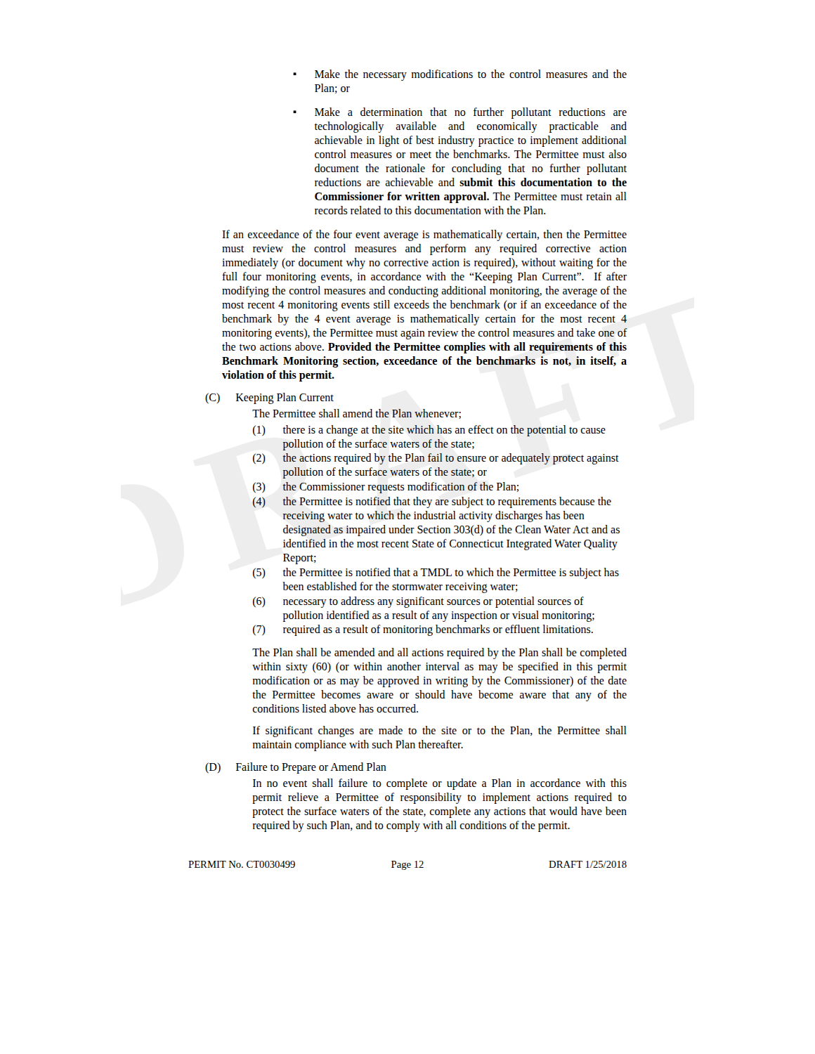DRAFT
Make the necessary modifications to the control measures and the Plan; or
Make a determination that no further pollutant reductions are technologically available and economically practicable and achievable in light of best industry practice to implement additional control measures or meet the benchmarks. The Permittee must also document the rationale for concluding that no further pollutant reductions are achievable and submit this documentation to the Commissioner for written approval. The Permittee must retain all records related to this documentation with the Plan.
If an exceedance of the four event average is mathematically certain, then the Permittee must review the control measures and perform any required corrective action immediately (or document why no corrective action is required), without waiting for the full four monitoring events, in accordance with the “Keeping Plan Current”. If after modifying the control measures and conducting additional monitoring, the average of the most recent 4 monitoring events still exceeds the benchmark (or if an exceedance of the benchmark by the 4 event average is mathematically certain for the most recent 4 monitoring events), the Permittee must again review the control measures and take one of the two actions above. Provided the Permittee complies with all requirements of this Benchmark Monitoring section, exceedance of the benchmarks is not, in itself, a violation of this permit.
(C) Keeping Plan Current
The Permittee shall amend the Plan whenever;
(1) there is a change at the site which has an effect on the potential to cause pollution of the surface waters of the state;
(2) the actions required by the Plan fail to ensure or adequately protect against pollution of the surface waters of the state; or
(3) the Commissioner requests modification of the Plan;
(4) the Permittee is notified that they are subject to requirements because the receiving water to which the industrial activity discharges has been designated as impaired under Section 303(d) of the Clean Water Act and as identified in the most recent State of Connecticut Integrated Water Quality Report;
(5) the Permittee is notified that a TMDL to which the Permittee is subject has been established for the stormwater receiving water;
(6) necessary to address any significant sources or potential sources of pollution identified as a result of any inspection or visual monitoring;
(7) required as a result of monitoring benchmarks or effluent limitations.
The Plan shall be amended and all actions required by the Plan shall be completed within sixty (60) (or within another interval as may be specified in this permit modification or as may be approved in writing by the Commissioner) of the date the Permittee becomes aware or should have become aware that any of the conditions listed above has occurred.
If significant changes are made to the site or to the Plan, the Permittee shall maintain compliance with such Plan thereafter.
(D) Failure to Prepare or Amend Plan
In no event shall failure to complete or update a Plan in accordance with this permit relieve a Permittee of responsibility to implement actions required to protect the surface waters of the state, complete any actions that would have been required by such Plan, and to comply with all conditions of the permit.
| PERMIT No. CT0030499 | Page 12 | DRAFT 1/25/2018 |